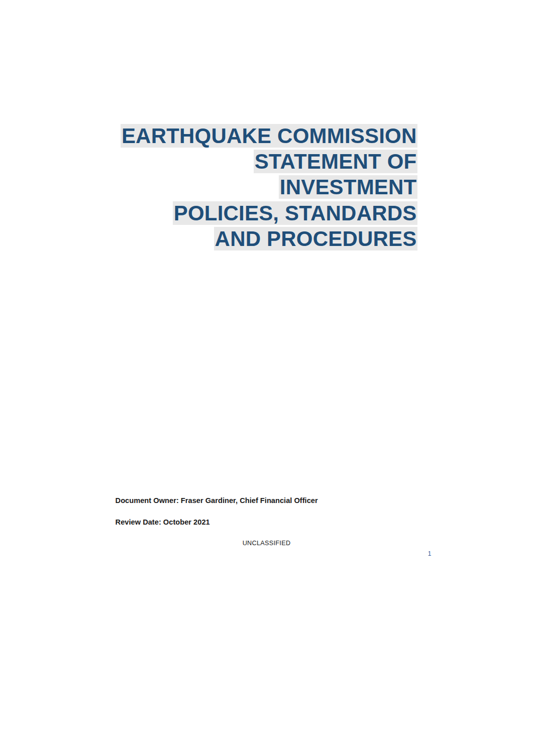EARTHQUAKE COMMISSION
STATEMENT OF INVESTMENT
POLICIES, STANDARDS
AND PROCEDURES
Document Owner: Fraser Gardiner, Chief Financial Officer
Review Date: October 2021
UNCLASSIFIED
1